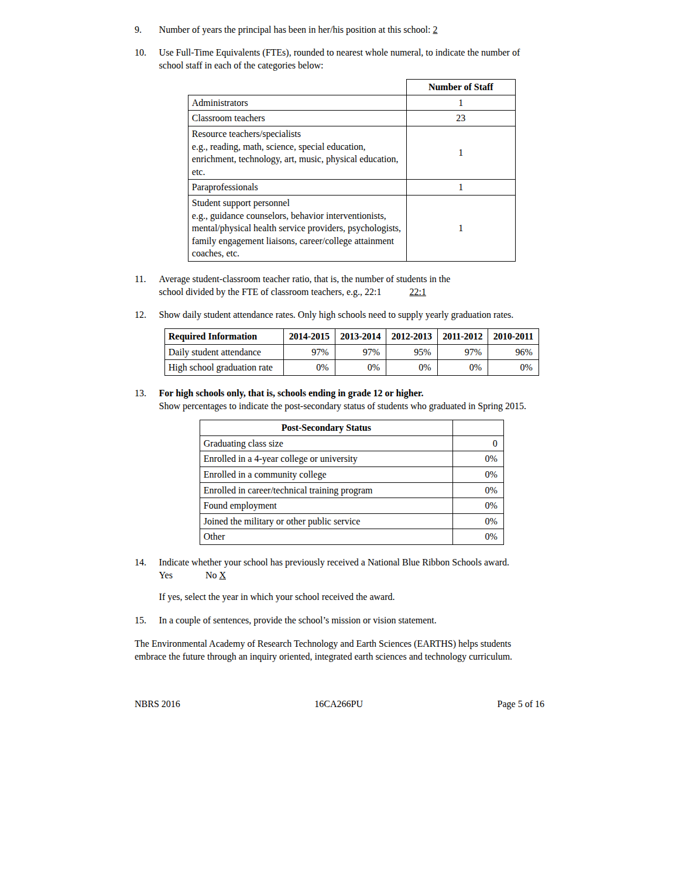9. Number of years the principal has been in her/his position at this school: 2
10. Use Full-Time Equivalents (FTEs), rounded to nearest whole numeral, to indicate the number of school staff in each of the categories below:
| | Number of Staff |
| Administrators | 1 |
| Classroom teachers | 23 |
| Resource teachers/specialists e.g., reading, math, science, special education, enrichment, technology, art, music, physical education, etc. | 1 |
| Paraprofessionals | 1 |
| Student support personnel e.g., guidance counselors, behavior interventionists, mental/physical health service providers, psychologists, family engagement liaisons, career/college attainment coaches, etc. | 1 |
11. Average student-classroom teacher ratio, that is, the number of students in the
school divided by the FTE of classroom teachers, e.g., 22:1 22:1
12. Show daily student attendance rates. Only high schools need to supply yearly graduation rates.
| Required Information | 2014-2015 | 2013-2014 | 2012-2013 | 2011-2012 | 2010-2011 |
| --- | --- | --- | --- | --- | --- |
| Daily student attendance | 97% | 97% | 95% | 97% | 96% |
| High school graduation rate | 0% | 0% | 0% | 0% | 0% |
13. For high schools only, that is, schools ending in grade 12 or higher.
Show percentages to indicate the post-secondary status of students who graduated in Spring 2015.
| Post-Secondary Status | |
| --- | --- |
| Graduating class size | 0 |
| Enrolled in a 4-year college or university | 0% |
| Enrolled in a community college | 0% |
| Enrolled in career/technical training program | 0% |
| Found employment | 0% |
| Joined the military or other public service | 0% |
| Other | 0% |
14. Indicate whether your school has previously received a National Blue Ribbon Schools award.
Yes No X
If yes, select the year in which your school received the award.
15. In a couple of sentences, provide the school’s mission or vision statement.
The Environmental Academy of Research Technology and Earth Sciences (EARTHS) helps students embrace the future through an inquiry oriented, integrated earth sciences and technology curriculum.
NBRS 2016 16CA266PU Page 5 of 16